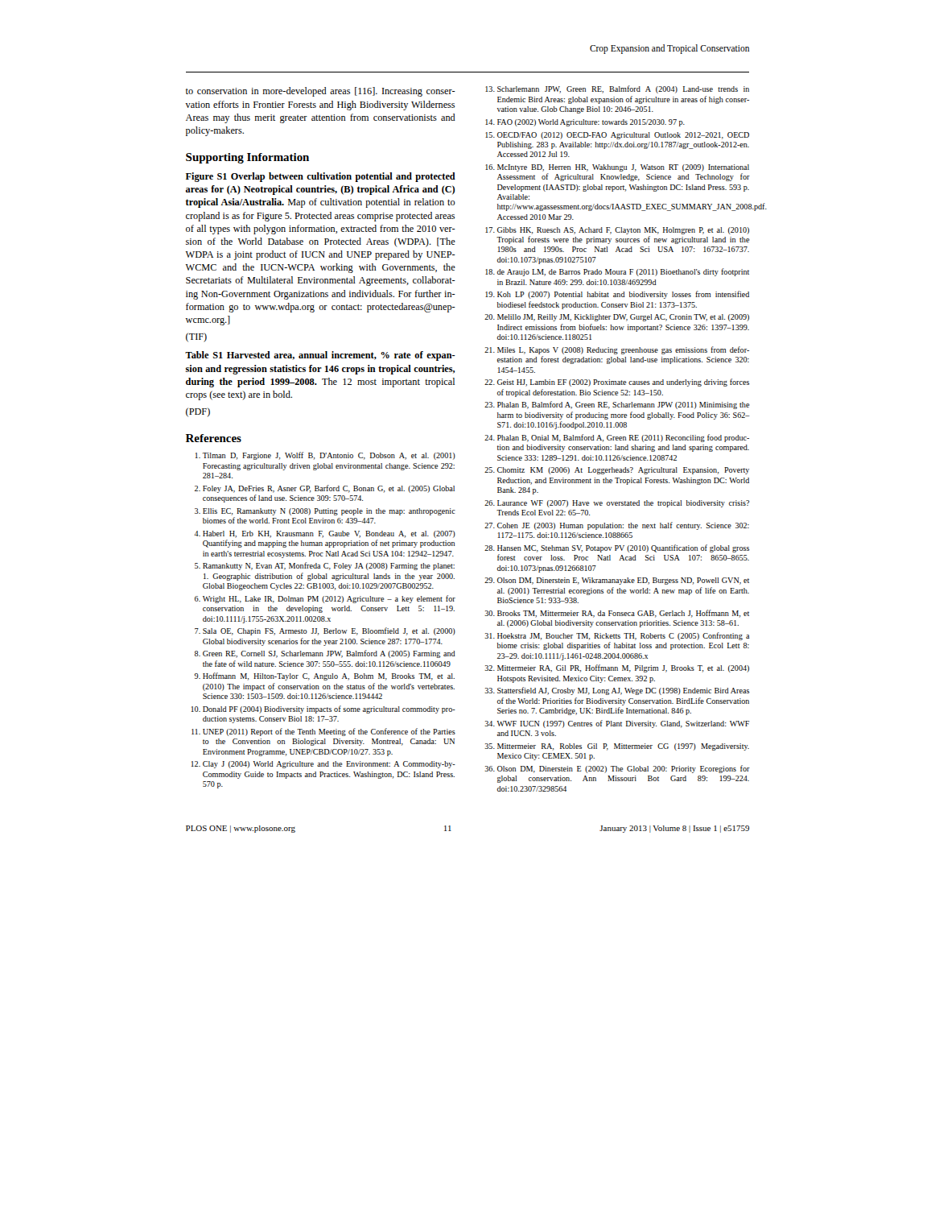Crop Expansion and Tropical Conservation
to conservation in more-developed areas [116]. Increasing conservation efforts in Frontier Forests and High Biodiversity Wilderness Areas may thus merit greater attention from conservationists and policy-makers.
Supporting Information
Figure S1 Overlap between cultivation potential and protected areas for (A) Neotropical countries, (B) tropical Africa and (C) tropical Asia/Australia. Map of cultivation potential in relation to cropland is as for Figure 5. Protected areas comprise protected areas of all types with polygon information, extracted from the 2010 version of the World Database on Protected Areas (WDPA). [The WDPA is a joint product of IUCN and UNEP prepared by UNEP-WCMC and the IUCN-WCPA working with Governments, the Secretariats of Multilateral Environmental Agreements, collaborating Non-Government Organizations and individuals. For further information go to www.wdpa.org or contact: protectedareas@unep-wcmc.org.]
(TIF)
Table S1 Harvested area, annual increment, % rate of expansion and regression statistics for 146 crops in tropical countries, during the period 1999–2008. The 12 most important tropical crops (see text) are in bold.
(PDF)
References
Tilman D, Fargione J, Wolff B, D'Antonio C, Dobson A, et al. (2001) Forecasting agriculturally driven global environmental change. Science 292: 281–284.
Foley JA, DeFries R, Asner GP, Barford C, Bonan G, et al. (2005) Global consequences of land use. Science 309: 570–574.
Ellis EC, Ramankutty N (2008) Putting people in the map: anthropogenic biomes of the world. Front Ecol Environ 6: 439–447.
Haberl H, Erb KH, Krausmann F, Gaube V, Bondeau A, et al. (2007) Quantifying and mapping the human appropriation of net primary production in earth's terrestrial ecosystems. Proc Natl Acad Sci USA 104: 12942–12947.
Ramankutty N, Evan AT, Monfreda C, Foley JA (2008) Farming the planet: 1. Geographic distribution of global agricultural lands in the year 2000. Global Biogeochem Cycles 22: GB1003, doi:10.1029/2007GB002952.
Wright HL, Lake IR, Dolman PM (2012) Agriculture – a key element for conservation in the developing world. Conserv Lett 5: 11–19. doi:10.1111/j.1755-263X.2011.00208.x
Sala OE, Chapin FS, Armesto JJ, Berlow E, Bloomfield J, et al. (2000) Global biodiversity scenarios for the year 2100. Science 287: 1770–1774.
Green RE, Cornell SJ, Scharlemann JPW, Balmford A (2005) Farming and the fate of wild nature. Science 307: 550–555. doi:10.1126/science.1106049
Hoffmann M, Hilton-Taylor C, Angulo A, Bohm M, Brooks TM, et al. (2010) The impact of conservation on the status of the world's vertebrates. Science 330: 1503–1509. doi:10.1126/science.1194442
Donald PF (2004) Biodiversity impacts of some agricultural commodity production systems. Conserv Biol 18: 17–37.
UNEP (2011) Report of the Tenth Meeting of the Conference of the Parties to the Convention on Biological Diversity. Montreal, Canada: UN Environment Programme, UNEP/CBD/COP/10/27. 353 p.
Clay J (2004) World Agriculture and the Environment: A Commodity-by-Commodity Guide to Impacts and Practices. Washington, DC: Island Press. 570 p.
Scharlemann JPW, Green RE, Balmford A (2004) Land-use trends in Endemic Bird Areas: global expansion of agriculture in areas of high conservation value. Glob Change Biol 10: 2046–2051.
FAO (2002) World Agriculture: towards 2015/2030. 97 p.
OECD/FAO (2012) OECD-FAO Agricultural Outlook 2012–2021, OECD Publishing. 283 p. Available: http://dx.doi.org/10.1787/agr_outlook-2012-en. Accessed 2012 Jul 19.
McIntyre BD, Herren HR, Wakhungu J, Watson RT (2009) International Assessment of Agricultural Knowledge, Science and Technology for Development (IAASTD): global report, Washington DC: Island Press. 593 p. Available: http://www.agassessment.org/docs/IAASTD_EXEC_SUMMARY_JAN_2008.pdf. Accessed 2010 Mar 29.
Gibbs HK, Ruesch AS, Achard F, Clayton MK, Holmgren P, et al. (2010) Tropical forests were the primary sources of new agricultural land in the 1980s and 1990s. Proc Natl Acad Sci USA 107: 16732–16737. doi:10.1073/pnas.0910275107
de Araujo LM, de Barros Prado Moura F (2011) Bioethanol's dirty footprint in Brazil. Nature 469: 299. doi:10.1038/469299d
Koh LP (2007) Potential habitat and biodiversity losses from intensified biodiesel feedstock production. Conserv Biol 21: 1373–1375.
Melillo JM, Reilly JM, Kicklighter DW, Gurgel AC, Cronin TW, et al. (2009) Indirect emissions from biofuels: how important? Science 326: 1397–1399. doi:10.1126/science.1180251
Miles L, Kapos V (2008) Reducing greenhouse gas emissions from deforestation and forest degradation: global land-use implications. Science 320: 1454–1455.
Geist HJ, Lambin EF (2002) Proximate causes and underlying driving forces of tropical deforestation. Bio Science 52: 143–150.
Phalan B, Balmford A, Green RE, Scharlemann JPW (2011) Minimising the harm to biodiversity of producing more food globally. Food Policy 36: S62–S71. doi:10.1016/j.foodpol.2010.11.008
Phalan B, Onial M, Balmford A, Green RE (2011) Reconciling food production and biodiversity conservation: land sharing and land sparing compared. Science 333: 1289–1291. doi:10.1126/science.1208742
Chomitz KM (2006) At Loggerheads? Agricultural Expansion, Poverty Reduction, and Environment in the Tropical Forests. Washington DC: World Bank. 284 p.
Laurance WF (2007) Have we overstated the tropical biodiversity crisis? Trends Ecol Evol 22: 65–70.
Cohen JE (2003) Human population: the next half century. Science 302: 1172–1175. doi:10.1126/science.1088665
Hansen MC, Stehman SV, Potapov PV (2010) Quantification of global gross forest cover loss. Proc Natl Acad Sci USA 107: 8650–8655. doi:10.1073/pnas.0912668107
Olson DM, Dinerstein E, Wikramanayake ED, Burgess ND, Powell GVN, et al. (2001) Terrestrial ecoregions of the world: A new map of life on Earth. BioScience 51: 933–938.
Brooks TM, Mittermeier RA, da Fonseca GAB, Gerlach J, Hoffmann M, et al. (2006) Global biodiversity conservation priorities. Science 313: 58–61.
Hoekstra JM, Boucher TM, Ricketts TH, Roberts C (2005) Confronting a biome crisis: global disparities of habitat loss and protection. Ecol Lett 8: 23–29. doi:10.1111/j.1461-0248.2004.00686.x
Mittermeier RA, Gil PR, Hoffmann M, Pilgrim J, Brooks T, et al. (2004) Hotspots Revisited. Mexico City: Cemex. 392 p.
Stattersfield AJ, Crosby MJ, Long AJ, Wege DC (1998) Endemic Bird Areas of the World: Priorities for Biodiversity Conservation. BirdLife Conservation Series no. 7. Cambridge, UK: BirdLife International. 846 p.
WWF IUCN (1997) Centres of Plant Diversity. Gland, Switzerland: WWF and IUCN. 3 vols.
Mittermeier RA, Robles Gil P, Mittermeier CG (1997) Megadiversity. Mexico City: CEMEX. 501 p.
Olson DM, Dinerstein E (2002) The Global 200: Priority Ecoregions for global conservation. Ann Missouri Bot Gard 89: 199–224. doi:10.2307/3298564
PLOS ONE | www.plosone.org
11
January 2013 | Volume 8 | Issue 1 | e51759
Table S2 Areas and changes in area of annual and perennial crops and total cropland, based on both crop data and land data, for the period 1999–2008, for 128 tropical countries. Increments are based on linear regression, and all areas are in km2. Countries are ordered by annual increment in total cropland. “NA” = not available.
(PDF)
Table S3 Scientific names of crops mentioned in the text.
(PDF)
Table S4 Sources of data used in this paper. With list of references.
(PDF)
Acknowledgments
We thank Ariel Brunner, Abi Bunker, Ellie Crane and Heather Ducharme for insightful comments, and the participants of a workshop held in January 2010.
Author Contributions
Analyzed the data: BP. Wrote the paper: BP MB SHMB PFD JPWS AJS AB.